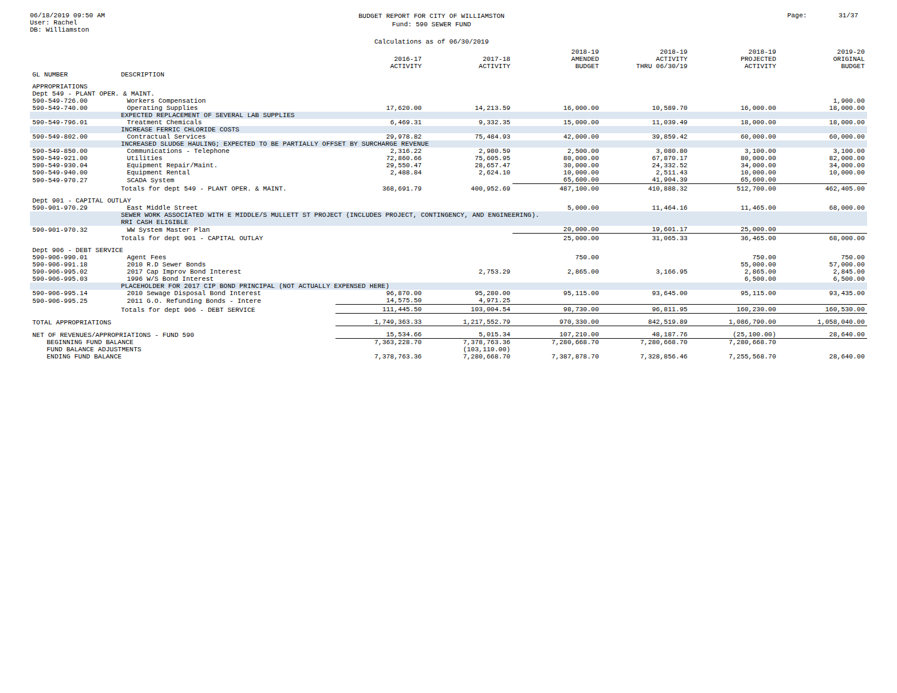06/18/2019 09:50 AM
User: Rachel
DB: Williamston
BUDGET REPORT FOR CITY OF WILLIAMSTON
Fund: 590 SEWER FUND
Calculations as of 06/30/2019
Page: 31/37
| | | 2016-17 ACTIVITY | 2017-18 ACTIVITY | 2018-19 AMENDED BUDGET | 2018-19 ACTIVITY THRU 06/30/19 | 2018-19 PROJECTED ACTIVITY | 2019-20 ORIGINAL BUDGET |
| --- | --- | --- | --- | --- | --- | --- | --- |
| GL NUMBER | DESCRIPTION | | | | | | |
| APPROPRIATIONS |
| Dept 549 - PLANT OPER. & MAINT. |
| 590-549-726.00 | Workers Compensation | | | | | | 1,900.00 |
| 590-549-740.00 | Operating Supplies | 17,620.00 | 14,213.59 | 16,000.00 | 10,589.70 | 16,000.00 | 18,000.00 |
| | EXPECTED REPLACEMENT OF SEVERAL LAB SUPPLIES |
| 590-549-796.01 | Treatment Chemicals | 6,469.31 | 9,332.35 | 15,000.00 | 11,039.49 | 18,000.00 | 18,000.00 |
| | INCREASE FERRIC CHLORIDE COSTS |
| 590-549-802.00 | Contractual Services | 29,978.82 | 75,484.93 | 42,000.00 | 39,859.42 | 60,000.00 | 60,000.00 |
| | INCREASED SLUDGE HAULING; EXPECTED TO BE PARTIALLY OFFSET BY SURCHARGE REVENUE |
| 590-549-850.00 | Communications - Telephone | 2,316.22 | 2,980.59 | 2,500.00 | 3,080.80 | 3,100.00 | 3,100.00 |
| 590-549-921.00 | Utilities | 72,860.66 | 75,605.95 | 80,000.00 | 67,870.17 | 80,000.00 | 82,000.00 |
| 590-549-930.04 | Equipment Repair/Maint. | 29,550.47 | 28,657.47 | 30,000.00 | 24,332.52 | 34,000.00 | 34,000.00 |
| 590-549-940.00 | Equipment Rental | 2,488.84 | 2,624.10 | 10,000.00 | 2,511.43 | 10,000.00 | 10,000.00 |
| 590-549-970.27 | SCADA System | | | 65,600.00 | 41,904.39 | 65,600.00 | |
| | Totals for dept 549 - PLANT OPER. & MAINT. | 368,691.79 | 400,952.69 | 487,100.00 | 410,888.32 | 512,700.00 | 462,405.00 |
| Dept 901 - CAPITAL OUTLAY |
| 590-901-970.29 | East Middle Street | | | 5,000.00 | 11,464.16 | 11,465.00 | 68,000.00 |
| | SEWER WORK ASSOCIATED WITH E MIDDLE/S MULLETT ST PROJECT (INCLUDES PROJECT, CONTINGENCY, AND ENGINEERING). RRI CASH ELIGIBLE |
| 590-901-970.32 | WW System Master Plan | | | 20,000.00 | 19,601.17 | 25,000.00 | |
| | Totals for dept 901 - CAPITAL OUTLAY | | | 25,000.00 | 31,065.33 | 36,465.00 | 68,000.00 |
| Dept 906 - DEBT SERVICE |
| 590-906-990.01 | Agent Fees | | | 750.00 | | 750.00 | 750.00 |
| 590-906-991.18 | 2010 R.D Sewer Bonds | | | | | 55,000.00 | 57,000.00 |
| 590-906-995.02 | 2017 Cap Improv Bond Interest | | 2,753.29 | 2,865.00 | 3,166.95 | 2,865.00 | 2,845.00 |
| 590-906-995.03 | 1996 W/S Bond Interest | | | | | 6,500.00 | 6,500.00 |
| | PLACEHOLDER FOR 2017 CIP BOND PRINCIPAL (NOT ACTUALLY EXPENSED HERE) |
| 590-906-995.14 | 2010 Sewage Disposal Bond Interest | 96,870.00 | 95,280.00 | 95,115.00 | 93,645.00 | 95,115.00 | 93,435.00 |
| 590-906-995.25 | 2011 G.O. Refunding Bonds - Intere | 14,575.50 | 4,971.25 | | | | |
| | Totals for dept 906 - DEBT SERVICE | 111,445.50 | 103,004.54 | 98,730.00 | 96,811.95 | 160,230.00 | 160,530.00 |
| TOTAL APPROPRIATIONS | 1,749,363.33 | 1,217,552.79 | 970,330.00 | 842,519.89 | 1,086,790.00 | 1,058,040.00 |
| NET OF REVENUES/APPROPRIATIONS - FUND 590 | 15,534.66 | 5,015.34 | 107,210.00 | 48,187.76 | (25,100.00) | 28,640.00 |
| BEGINNING FUND BALANCE | 7,363,228.70 | 7,378,763.36 | 7,280,668.70 | 7,280,668.70 | 7,280,668.70 | |
| FUND BALANCE ADJUSTMENTS | | (103,110.00) | | | | |
| ENDING FUND BALANCE | 7,378,763.36 | 7,280,668.70 | 7,387,878.70 | 7,328,856.46 | 7,255,568.70 | 28,640.00 |